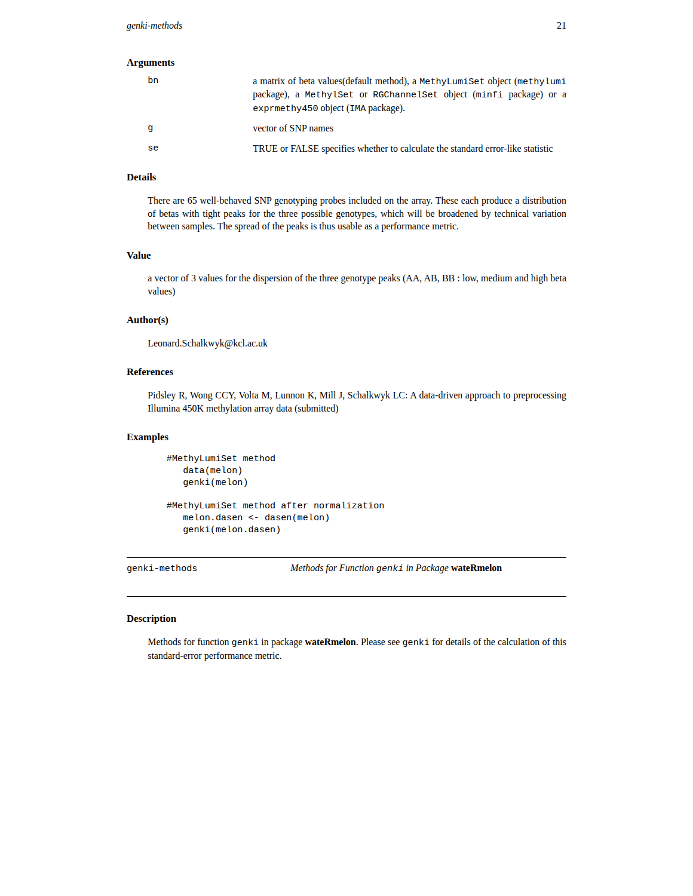genki-methods 21
Arguments
bn
a matrix of beta values(default method), a MethyLumiSet object (methylumi package), a MethylSet or RGChannelSet object (minfi package) or a exprmethy450 object (IMA package).
g
vector of SNP names
se
TRUE or FALSE specifies whether to calculate the standard error-like statistic
Details
There are 65 well-behaved SNP genotyping probes included on the array. These each produce a distribution of betas with tight peaks for the three possible genotypes, which will be broadened by technical variation between samples. The spread of the peaks is thus usable as a performance metric.
Value
a vector of 3 values for the dispersion of the three genotype peaks (AA, AB, BB : low, medium and high beta values)
Author(s)
Leonard.Schalkwyk@kcl.ac.uk
References
Pidsley R, Wong CCY, Volta M, Lunnon K, Mill J, Schalkwyk LC: A data-driven approach to preprocessing Illumina 450K methylation array data (submitted)
Examples
  #MethyLumiSet method
     data(melon)
     genki(melon)

  #MethyLumiSet method after normalization
     melon.dasen <- dasen(melon)
     genki(melon.dasen)
genki-methods Methods for Function genki in Package wateRmelon
Description
Methods for function genki in package wateRmelon. Please see genki for details of the calculation of this standard-error performance metric.